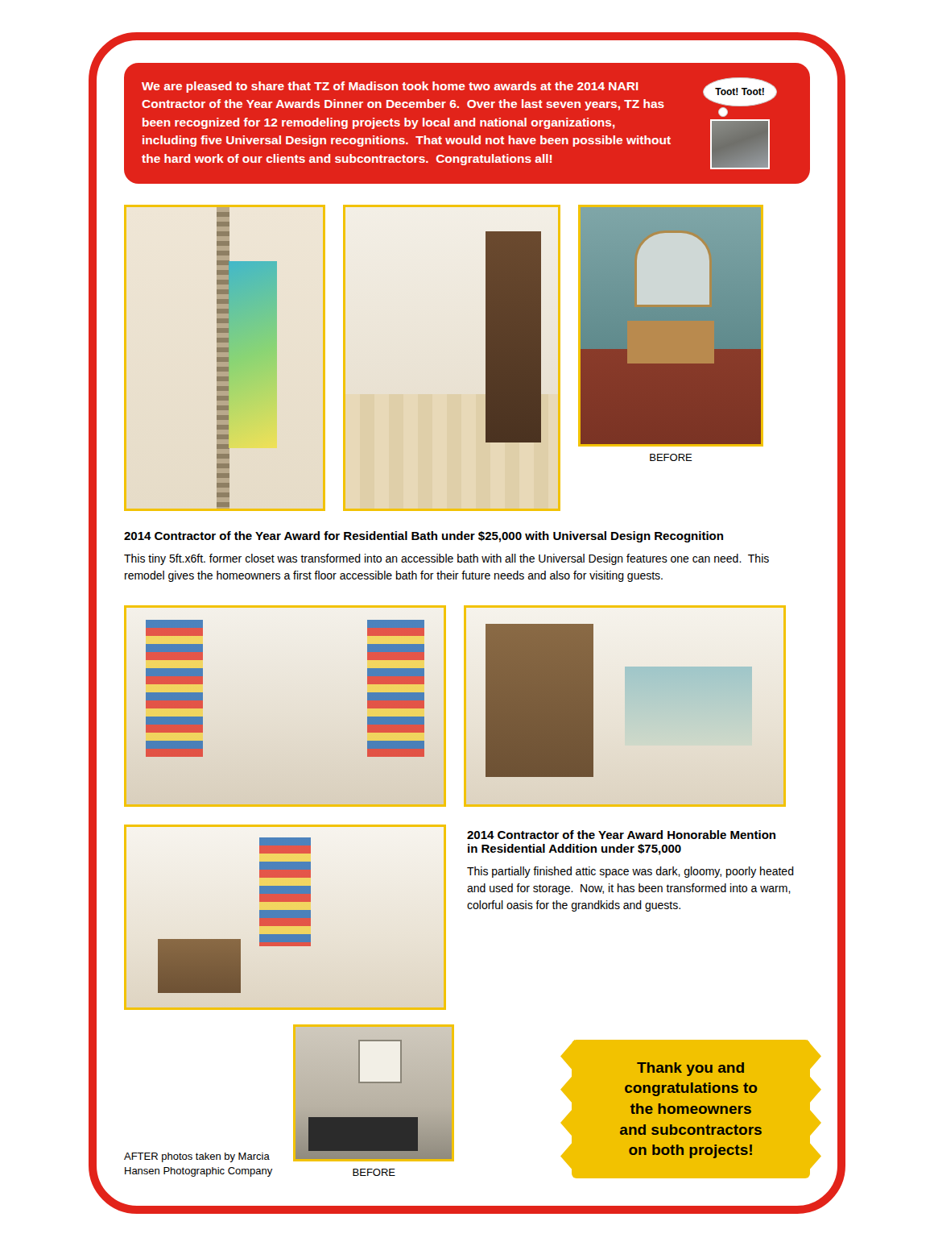We are pleased to share that TZ of Madison took home two awards at the 2014 NARI Contractor of the Year Awards Dinner on December 6. Over the last seven years, TZ has been recognized for 12 remodeling projects by local and national organizations, including five Universal Design recognitions. That would not have been possible without the hard work of our clients and subcontractors. Congratulations all!
Toot! Toot!
BEFORE
2014 Contractor of the Year Award for Residential Bath under $25,000 with Universal Design Recognition
This tiny 5ft.x6ft. former closet was transformed into an accessible bath with all the Universal Design features one can need. This remodel gives the homeowners a first floor accessible bath for their future needs and also for visiting guests.
2014 Contractor of the Year Award Honorable Mention
in Residential Addition under $75,000
This partially finished attic space was dark, gloomy, poorly heated and used for storage. Now, it has been transformed into a warm, colorful oasis for the grandkids and guests.
AFTER photos taken by Marcia
Hansen Photographic Company
BEFORE
Thank you and
congratulations to
the homeowners
and subcontractors
on both projects!